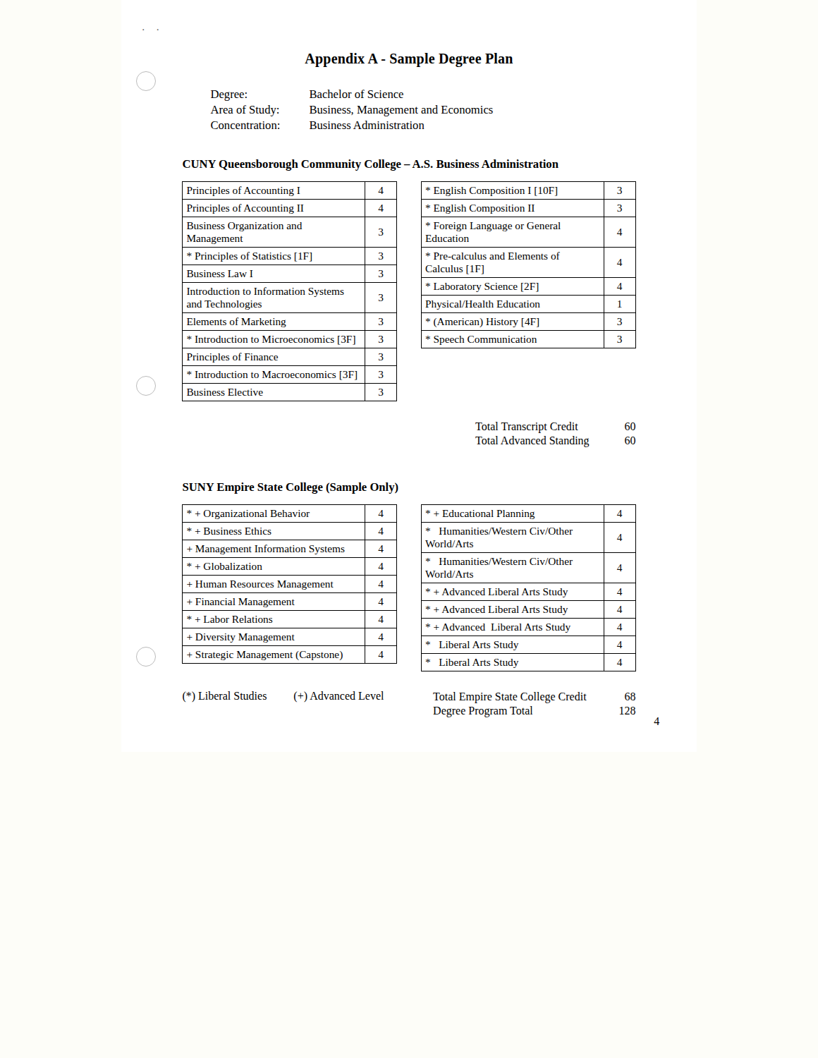· ·
Appendix A - Sample Degree Plan
| Degree: | Bachelor of Science |
| Area of Study: | Business, Management and Economics |
| Concentration: | Business Administration |
CUNY Queensborough Community College – A.S. Business Administration
| Principles of Accounting I | 4 |
| Principles of Accounting II | 4 |
| Business Organization and Management | 3 |
| * Principles of Statistics [1F] | 3 |
| Business Law I | 3 |
| Introduction to Information Systems and Technologies | 3 |
| Elements of Marketing | 3 |
| * Introduction to Microeconomics [3F] | 3 |
| Principles of Finance | 3 |
| * Introduction to Macroeconomics [3F] | 3 |
| Business Elective | 3 |
| * English Composition I [10F] | 3 |
| * English Composition II | 3 |
| * Foreign Language or General Education | 4 |
| * Pre-calculus and Elements of Calculus [1F] | 4 |
| * Laboratory Science [2F] | 4 |
| Physical/Health Education | 1 |
| * (American) History [4F] | 3 |
| * Speech Communication | 3 |
| Total Transcript Credit | 60 |
| Total Advanced Standing | 60 |
SUNY Empire State College (Sample Only)
| * + Organizational Behavior | 4 |
| * + Business Ethics | 4 |
| + Management Information Systems | 4 |
| * + Globalization | 4 |
| + Human Resources Management | 4 |
| + Financial Management | 4 |
| * + Labor Relations | 4 |
| + Diversity Management | 4 |
| + Strategic Management (Capstone) | 4 |
| * + Educational Planning | 4 |
| * Humanities/Western Civ/Other World/Arts | 4 |
| * Humanities/Western Civ/Other World/Arts | 4 |
| * + Advanced Liberal Arts Study | 4 |
| * + Advanced Liberal Arts Study | 4 |
| * + Advanced Liberal Arts Study | 4 |
| * Liberal Arts Study | 4 |
| * Liberal Arts Study | 4 |
(*) Liberal Studies (+) Advanced Level
| Total Empire State College Credit | 68 |
| Degree Program Total | 128 |
4